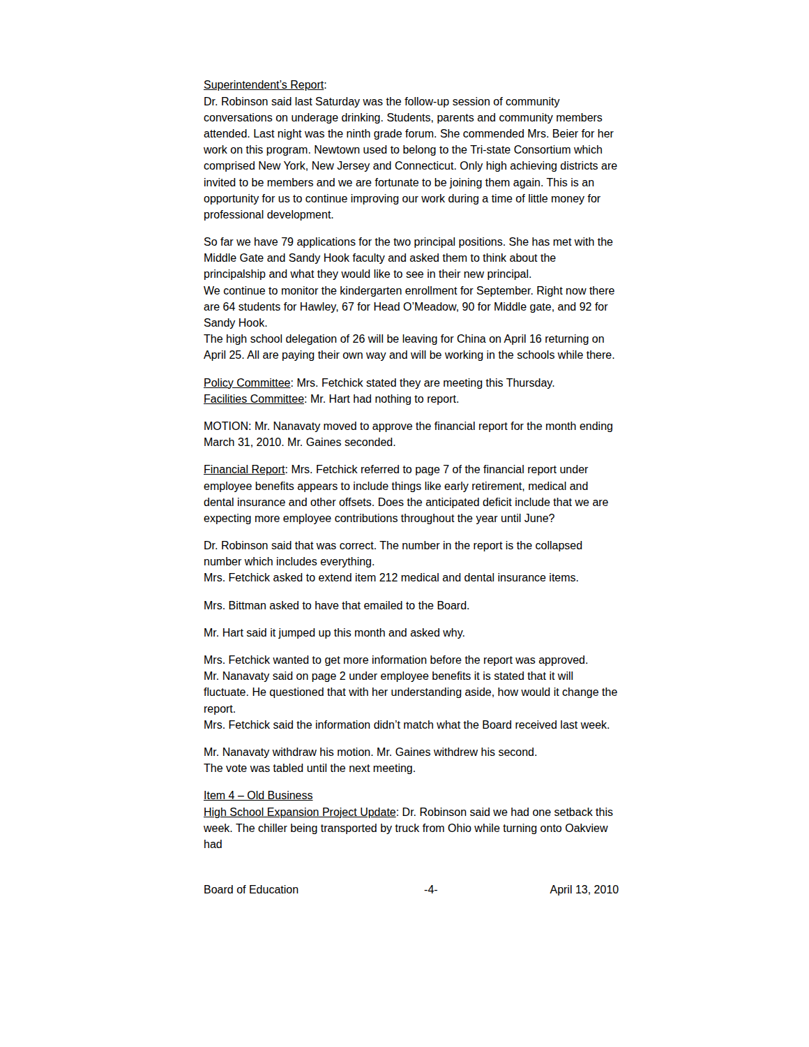Superintendent’s Report:
Dr. Robinson said last Saturday was the follow-up session of community conversations on underage drinking. Students, parents and community members attended. Last night was the ninth grade forum. She commended Mrs. Beier for her work on this program. Newtown used to belong to the Tri-state Consortium which comprised New York, New Jersey and Connecticut. Only high achieving districts are invited to be members and we are fortunate to be joining them again. This is an opportunity for us to continue improving our work during a time of little money for professional development.
So far we have 79 applications for the two principal positions. She has met with the Middle Gate and Sandy Hook faculty and asked them to think about the principalship and what they would like to see in their new principal.
We continue to monitor the kindergarten enrollment for September. Right now there are 64 students for Hawley, 67 for Head O’Meadow, 90 for Middle gate, and 92 for Sandy Hook.
The high school delegation of 26 will be leaving for China on April 16 returning on April 25. All are paying their own way and will be working in the schools while there.
Policy Committee: Mrs. Fetchick stated they are meeting this Thursday.
Facilities Committee: Mr. Hart had nothing to report.
MOTION: Mr. Nanavaty moved to approve the financial report for the month ending March 31, 2010. Mr. Gaines seconded.
Financial Report: Mrs. Fetchick referred to page 7 of the financial report under employee benefits appears to include things like early retirement, medical and dental insurance and other offsets. Does the anticipated deficit include that we are expecting more employee contributions throughout the year until June?
Dr. Robinson said that was correct. The number in the report is the collapsed number which includes everything.
Mrs. Fetchick asked to extend item 212 medical and dental insurance items.
Mrs. Bittman asked to have that emailed to the Board.
Mr. Hart said it jumped up this month and asked why.
Mrs. Fetchick wanted to get more information before the report was approved.
Mr. Nanavaty said on page 2 under employee benefits it is stated that it will fluctuate. He questioned that with her understanding aside, how would it change the report.
Mrs. Fetchick said the information didn’t match what the Board received last week.
Mr. Nanavaty withdraw his motion. Mr. Gaines withdrew his second.
The vote was tabled until the next meeting.
Item 4 – Old Business
High School Expansion Project Update: Dr. Robinson said we had one setback this week. The chiller being transported by truck from Ohio while turning onto Oakview had
Board of Education
-4-
April 13, 2010